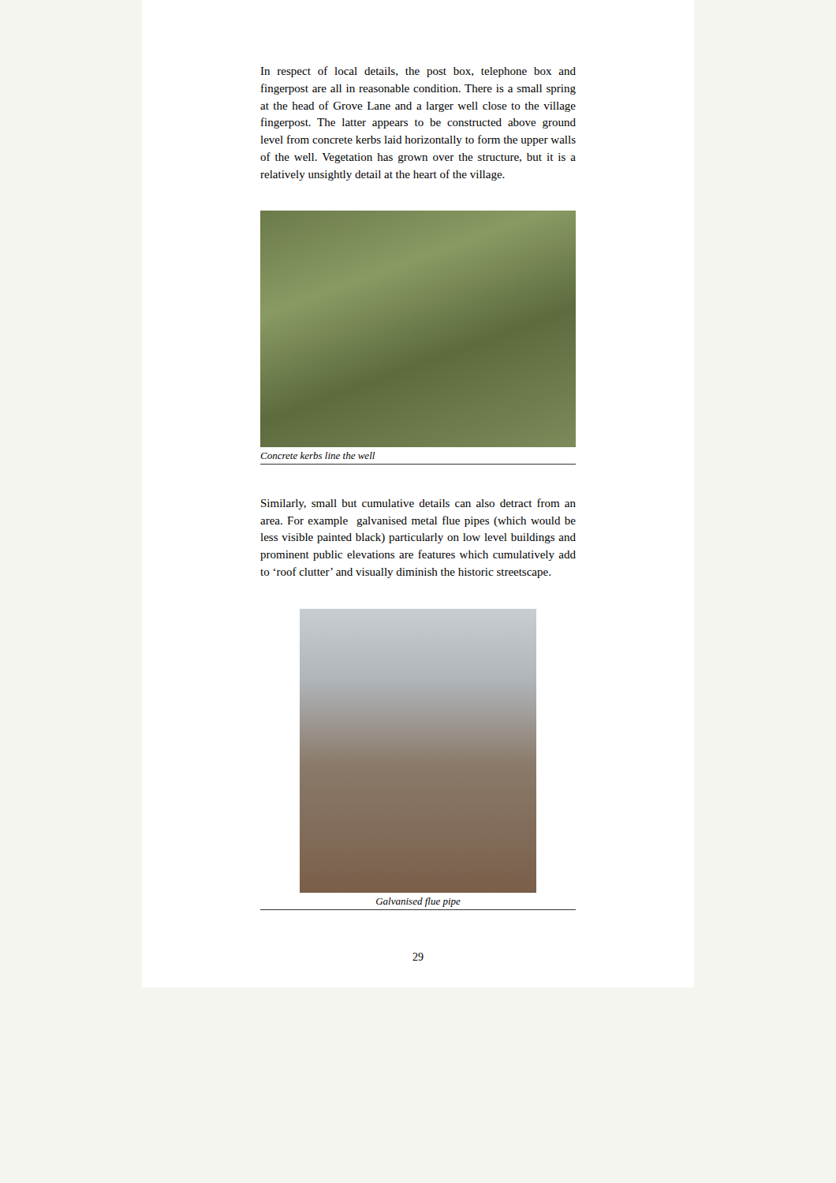In respect of local details, the post box, telephone box and fingerpost are all in reasonable condition. There is a small spring at the head of Grove Lane and a larger well close to the village fingerpost. The latter appears to be constructed above ground level from concrete kerbs laid horizontally to form the upper walls of the well. Vegetation has grown over the structure, but it is a relatively unsightly detail at the heart of the village.
Concrete kerbs line the well
Similarly, small but cumulative details can also detract from an area. For example galvanised metal flue pipes (which would be less visible painted black) particularly on low level buildings and prominent public elevations are features which cumulatively add to ‘roof clutter’ and visually diminish the historic streetscape.
Galvanised flue pipe
29